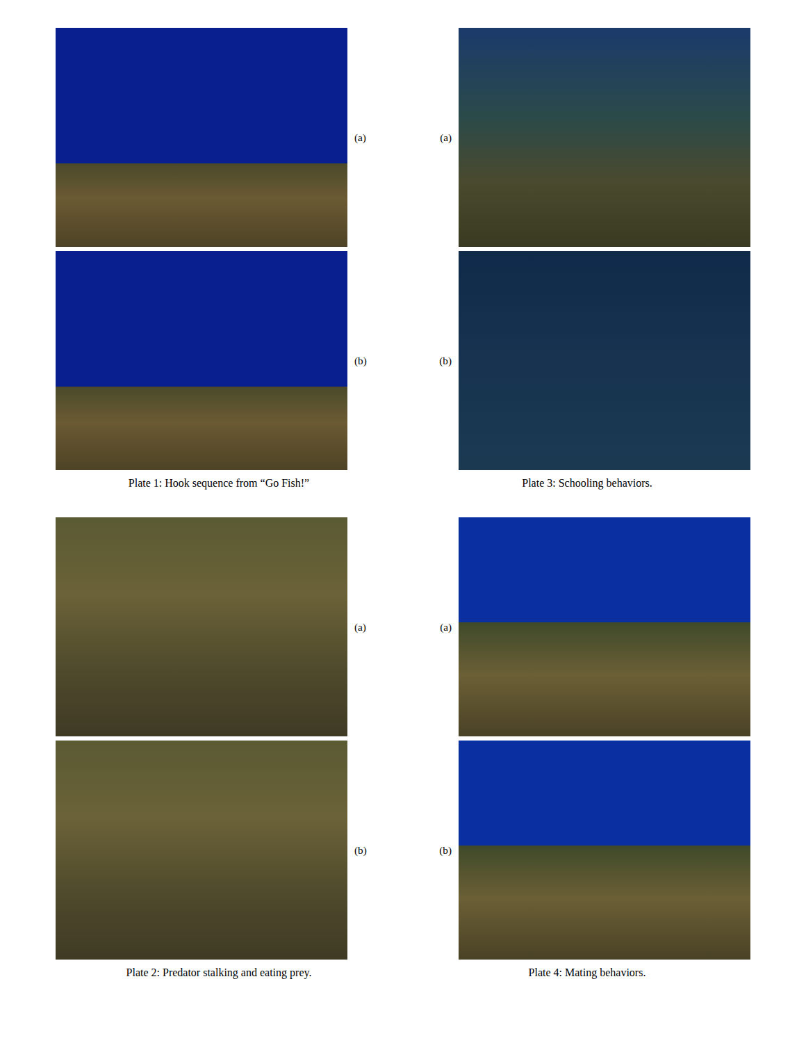(a)
(b)
Plate 1: Hook sequence from “Go Fish!”
(a)
(b)
Plate 3: Schooling behaviors.
(a)
(b)
Plate 2: Predator stalking and eating prey.
(a)
(b)
Plate 4: Mating behaviors.